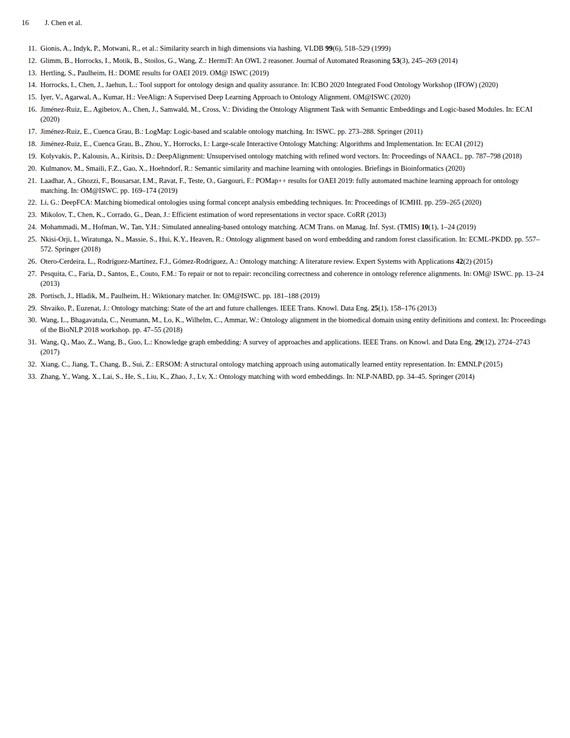16 J. Chen et al.
Gionis, A., Indyk, P., Motwani, R., et al.: Similarity search in high dimensions via hashing. VLDB 99(6), 518–529 (1999)
Glimm, B., Horrocks, I., Motik, B., Stoilos, G., Wang, Z.: HermiT: An OWL 2 reasoner. Journal of Automated Reasoning 53(3), 245–269 (2014)
Hertling, S., Paulheim, H.: DOME results for OAEI 2019. OM@ ISWC (2019)
Horrocks, I., Chen, J., Jaehun, L.: Tool support for ontology design and quality assurance. In: ICBO 2020 Integrated Food Ontology Workshop (IFOW) (2020)
Iyer, V., Agarwal, A., Kumar, H.: VeeAlign: A Supervised Deep Learning Approach to Ontology Alignment. OM@ISWC (2020)
Jiménez-Ruiz, E., Agibetov, A., Chen, J., Samwald, M., Cross, V.: Dividing the Ontology Alignment Task with Semantic Embeddings and Logic-based Modules. In: ECAI (2020)
Jiménez-Ruiz, E., Cuenca Grau, B.: LogMap: Logic-based and scalable ontology matching. In: ISWC. pp. 273–288. Springer (2011)
Jiménez-Ruiz, E., Cuenca Grau, B., Zhou, Y., Horrocks, I.: Large-scale Interactive Ontology Matching: Algorithms and Implementation. In: ECAI (2012)
Kolyvakis, P., Kalousis, A., Kiritsis, D.: DeepAlignment: Unsupervised ontology matching with refined word vectors. In: Proceedings of NAACL. pp. 787–798 (2018)
Kulmanov, M., Smaili, F.Z., Gao, X., Hoehndorf, R.: Semantic similarity and machine learning with ontologies. Briefings in Bioinformatics (2020)
Laadhar, A., Ghozzi, F., Bousarsar, I.M., Ravat, F., Teste, O., Gargouri, F.: POMap++ results for OAEI 2019: fully automated machine learning approach for ontology matching. In: OM@ISWC. pp. 169–174 (2019)
Li, G.: DeepFCA: Matching biomedical ontologies using formal concept analysis embedding techniques. In: Proceedings of ICMHI. pp. 259–265 (2020)
Mikolov, T., Chen, K., Corrado, G., Dean, J.: Efficient estimation of word representations in vector space. CoRR (2013)
Mohammadi, M., Hofman, W., Tan, Y.H.: Simulated annealing-based ontology matching. ACM Trans. on Manag. Inf. Syst. (TMIS) 10(1), 1–24 (2019)
Nkisi-Orji, I., Wiratunga, N., Massie, S., Hui, K.Y., Heaven, R.: Ontology alignment based on word embedding and random forest classification. In: ECML-PKDD. pp. 557–572. Springer (2018)
Otero-Cerdeira, L., Rodríguez-Martínez, F.J., Gómez-Rodríguez, A.: Ontology matching: A literature review. Expert Systems with Applications 42(2) (2015)
Pesquita, C., Faria, D., Santos, E., Couto, F.M.: To repair or not to repair: reconciling correctness and coherence in ontology reference alignments. In: OM@ ISWC. pp. 13–24 (2013)
Portisch, J., Hladik, M., Paulheim, H.: Wiktionary matcher. In: OM@ISWC. pp. 181–188 (2019)
Shvaiko, P., Euzenat, J.: Ontology matching: State of the art and future challenges. IEEE Trans. Knowl. Data Eng. 25(1), 158–176 (2013)
Wang, L., Bhagavatula, C., Neumann, M., Lo, K., Wilhelm, C., Ammar, W.: Ontology alignment in the biomedical domain using entity definitions and context. In: Proceedings of the BioNLP 2018 workshop. pp. 47–55 (2018)
Wang, Q., Mao, Z., Wang, B., Guo, L.: Knowledge graph embedding: A survey of approaches and applications. IEEE Trans. on Knowl. and Data Eng. 29(12), 2724–2743 (2017)
Xiang, C., Jiang, T., Chang, B., Sui, Z.: ERSOM: A structural ontology matching approach using automatically learned entity representation. In: EMNLP (2015)
Zhang, Y., Wang, X., Lai, S., He, S., Liu, K., Zhao, J., Lv, X.: Ontology matching with word embeddings. In: NLP-NABD, pp. 34–45. Springer (2014)